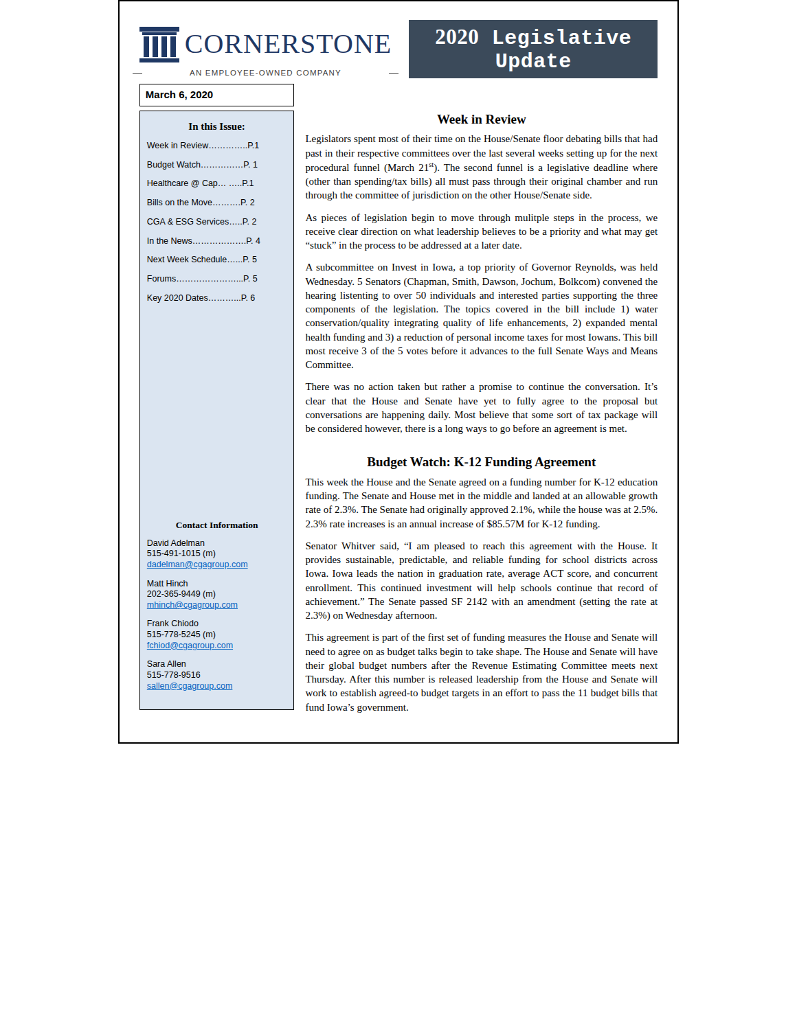CORNERSTONE
AN EMPLOYEE-OWNED COMPANY
2020 Legislative
Update
March 6, 2020
In this Issue:
Week in Review…………..P.1
Budget Watch……………P. 1
Healthcare @ Cap… …..P.1
Bills on the Move……….P. 2
CGA & ESG Services…..P. 2
In the News……………….P. 4
Next Week Schedule…...P. 5
Forums…………………...P. 5
Key 2020 Dates………...P. 6
Contact Information
David Adelman
515-491-1015 (m)
dadelman@cgagroup.com
Matt Hinch
202-365-9449 (m)
mhinch@cgagroup.com
Frank Chiodo
515-778-5245 (m)
fchiod@cgagroup.com
Sara Allen
515-778-9516
sallen@cgagroup.com
Week in Review
Legislators spent most of their time on the House/Senate floor debating bills that had past in their respective committees over the last several weeks setting up for the next procedural funnel (March 21st). The second funnel is a legislative deadline where (other than spending/tax bills) all must pass through their original chamber and run through the committee of jurisdiction on the other House/Senate side.
As pieces of legislation begin to move through mulitple steps in the process, we receive clear direction on what leadership believes to be a priority and what may get “stuck” in the process to be addressed at a later date.
A subcommittee on Invest in Iowa, a top priority of Governor Reynolds, was held Wednesday. 5 Senators (Chapman, Smith, Dawson, Jochum, Bolkcom) convened the hearing listenting to over 50 individuals and interested parties supporting the three components of the legislation. The topics covered in the bill include 1) water conservation/quality integrating quality of life enhancements, 2) expanded mental health funding and 3) a reduction of personal income taxes for most Iowans. This bill most receive 3 of the 5 votes before it advances to the full Senate Ways and Means Committee.
There was no action taken but rather a promise to continue the conversation. It’s clear that the House and Senate have yet to fully agree to the proposal but conversations are happening daily. Most believe that some sort of tax package will be considered however, there is a long ways to go before an agreement is met.
Budget Watch: K-12 Funding Agreement
This week the House and the Senate agreed on a funding number for K-12 education funding. The Senate and House met in the middle and landed at an allowable growth rate of 2.3%. The Senate had originally approved 2.1%, while the house was at 2.5%. 2.3% rate increases is an annual increase of $85.57M for K-12 funding.
Senator Whitver said, “I am pleased to reach this agreement with the House. It provides sustainable, predictable, and reliable funding for school districts across Iowa. Iowa leads the nation in graduation rate, average ACT score, and concurrent enrollment. This continued investment will help schools continue that record of achievement.” The Senate passed SF 2142 with an amendment (setting the rate at 2.3%) on Wednesday afternoon.
This agreement is part of the first set of funding measures the House and Senate will need to agree on as budget talks begin to take shape. The House and Senate will have their global budget numbers after the Revenue Estimating Committee meets next Thursday. After this number is released leadership from the House and Senate will work to establish agreed-to budget targets in an effort to pass the 11 budget bills that fund Iowa’s government.